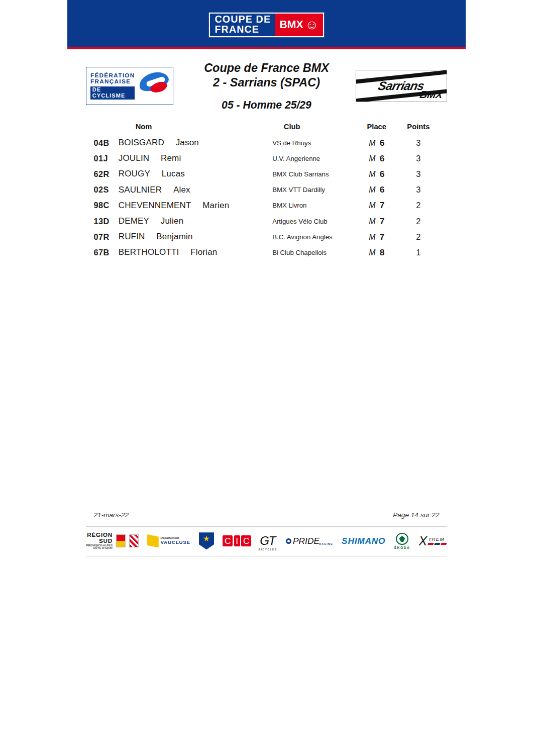COUPE DE FRANCE
BMX☺
FÉDÉRATION
FRANÇAISE
DE CYCLISME
Coupe de France BMX
2 - Sarrians (SPAC)
05 - Homme 25/29
Sarrians BMX
| Nom | Club | Place | Points |
| --- | --- | --- | --- |
| 04B | BOISGARD Jason | VS de Rhuys | M 6 | 3 |
| 01J | JOULIN Remi | U.V. Angerienne | M 6 | 3 |
| 62R | ROUGY Lucas | BMX Club Sarrians | M 6 | 3 |
| 02S | SAULNIER Alex | BMX VTT Dardilly | M 6 | 3 |
| 98C | CHEVENNEMENT Marien | BMX Livron | M 7 | 2 |
| 13D | DEMEY Julien | Artigues Vélo Club | M 7 | 2 |
| 07R | RUFIN Benjamin | B.C. Avignon Angles | M 7 | 2 |
| 67B | BERTHOLOTTI Florian | Bi Club Chapellois | M 8 | 1 |
21-mars-22
Page 14 sur 22
RÉGION SUD PROVENCE-ALPES CÔTE D'AZUR
Département VAUCLUSE
CIC
GT
PRIDE RACING
SHIMANO
ŠKODA
X TREM